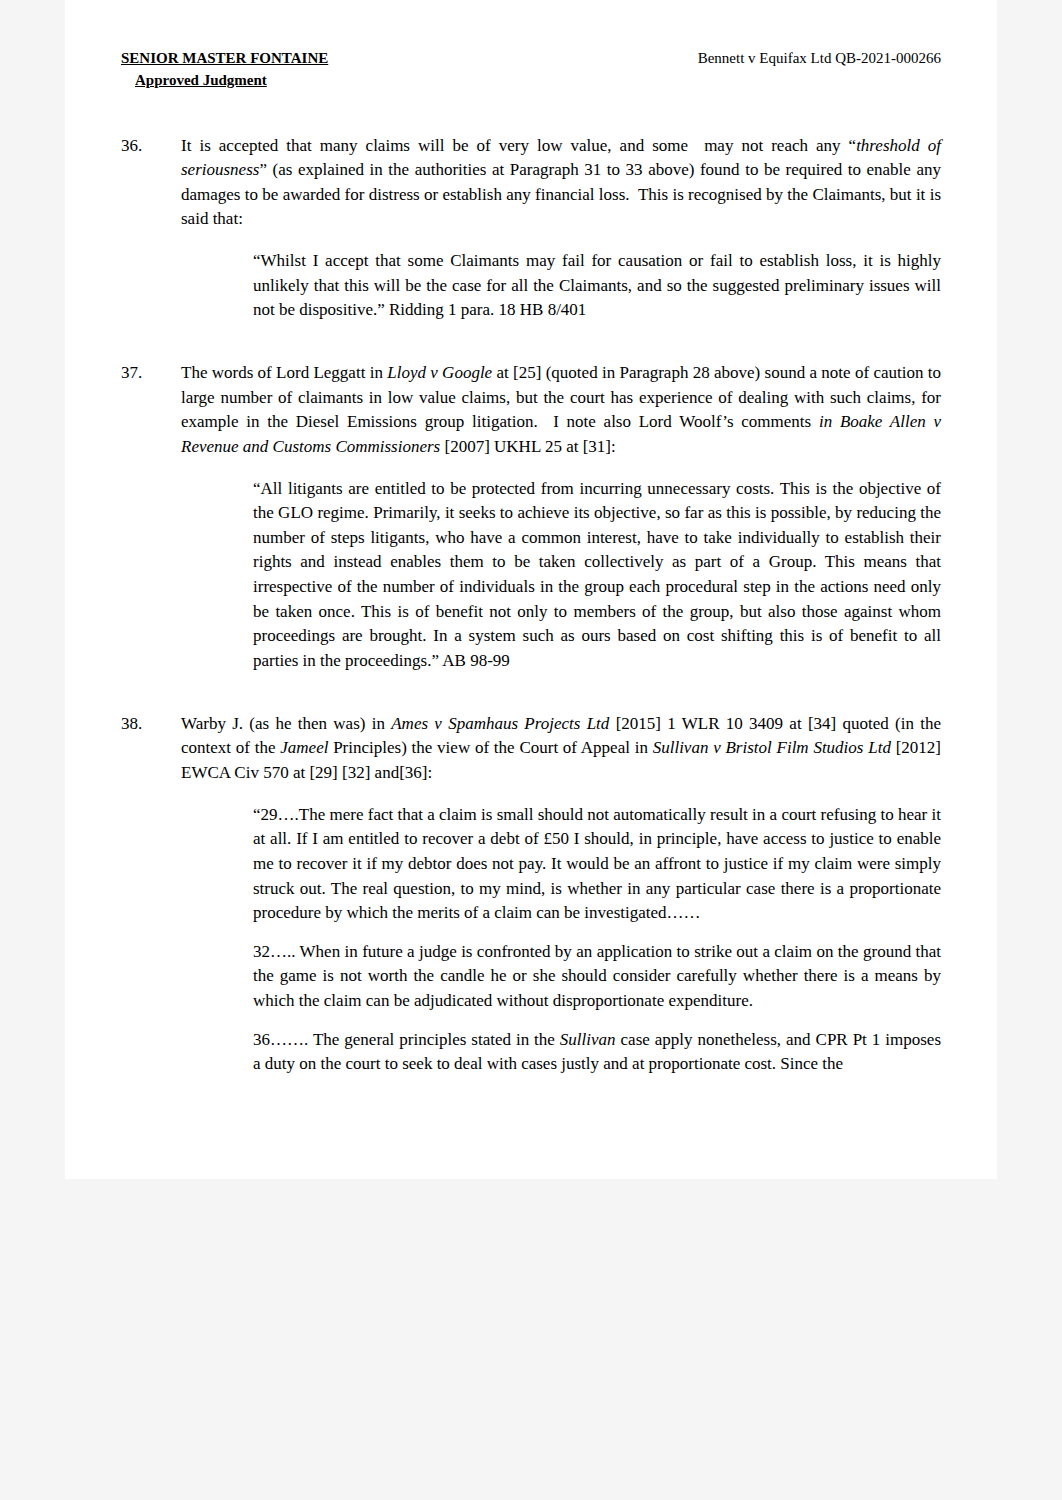SENIOR MASTER FONTAINE
Approved Judgment
Bennett v Equifax Ltd QB-2021-000266
36.
It is accepted that many claims will be of very low value, and some may not reach any “threshold of seriousness” (as explained in the authorities at Paragraph 31 to 33 above) found to be required to enable any damages to be awarded for distress or establish any financial loss. This is recognised by the Claimants, but it is said that:
“Whilst I accept that some Claimants may fail for causation or fail to establish loss, it is highly unlikely that this will be the case for all the Claimants, and so the suggested preliminary issues will not be dispositive.” Ridding 1 para. 18 HB 8/401
37.
The words of Lord Leggatt in Lloyd v Google at [25] (quoted in Paragraph 28 above) sound a note of caution to large number of claimants in low value claims, but the court has experience of dealing with such claims, for example in the Diesel Emissions group litigation. I note also Lord Woolf’s comments in Boake Allen v Revenue and Customs Commissioners [2007] UKHL 25 at [31]:
“All litigants are entitled to be protected from incurring unnecessary costs. This is the objective of the GLO regime. Primarily, it seeks to achieve its objective, so far as this is possible, by reducing the number of steps litigants, who have a common interest, have to take individually to establish their rights and instead enables them to be taken collectively as part of a Group. This means that irrespective of the number of individuals in the group each procedural step in the actions need only be taken once. This is of benefit not only to members of the group, but also those against whom proceedings are brought. In a system such as ours based on cost shifting this is of benefit to all parties in the proceedings.” AB 98-99
38.
Warby J. (as he then was) in Ames v Spamhaus Projects Ltd [2015] 1 WLR 10 3409 at [34] quoted (in the context of the Jameel Principles) the view of the Court of Appeal in Sullivan v Bristol Film Studios Ltd [2012] EWCA Civ 570 at [29] [32] and[36]:
“29….The mere fact that a claim is small should not automatically result in a court refusing to hear it at all. If I am entitled to recover a debt of £50 I should, in principle, have access to justice to enable me to recover it if my debtor does not pay. It would be an affront to justice if my claim were simply struck out. The real question, to my mind, is whether in any particular case there is a proportionate procedure by which the merits of a claim can be investigated……
32….. When in future a judge is confronted by an application to strike out a claim on the ground that the game is not worth the candle he or she should consider carefully whether there is a means by which the claim can be adjudicated without disproportionate expenditure.
36……. The general principles stated in the Sullivan case apply nonetheless, and CPR Pt 1 imposes a duty on the court to seek to deal with cases justly and at proportionate cost. Since the